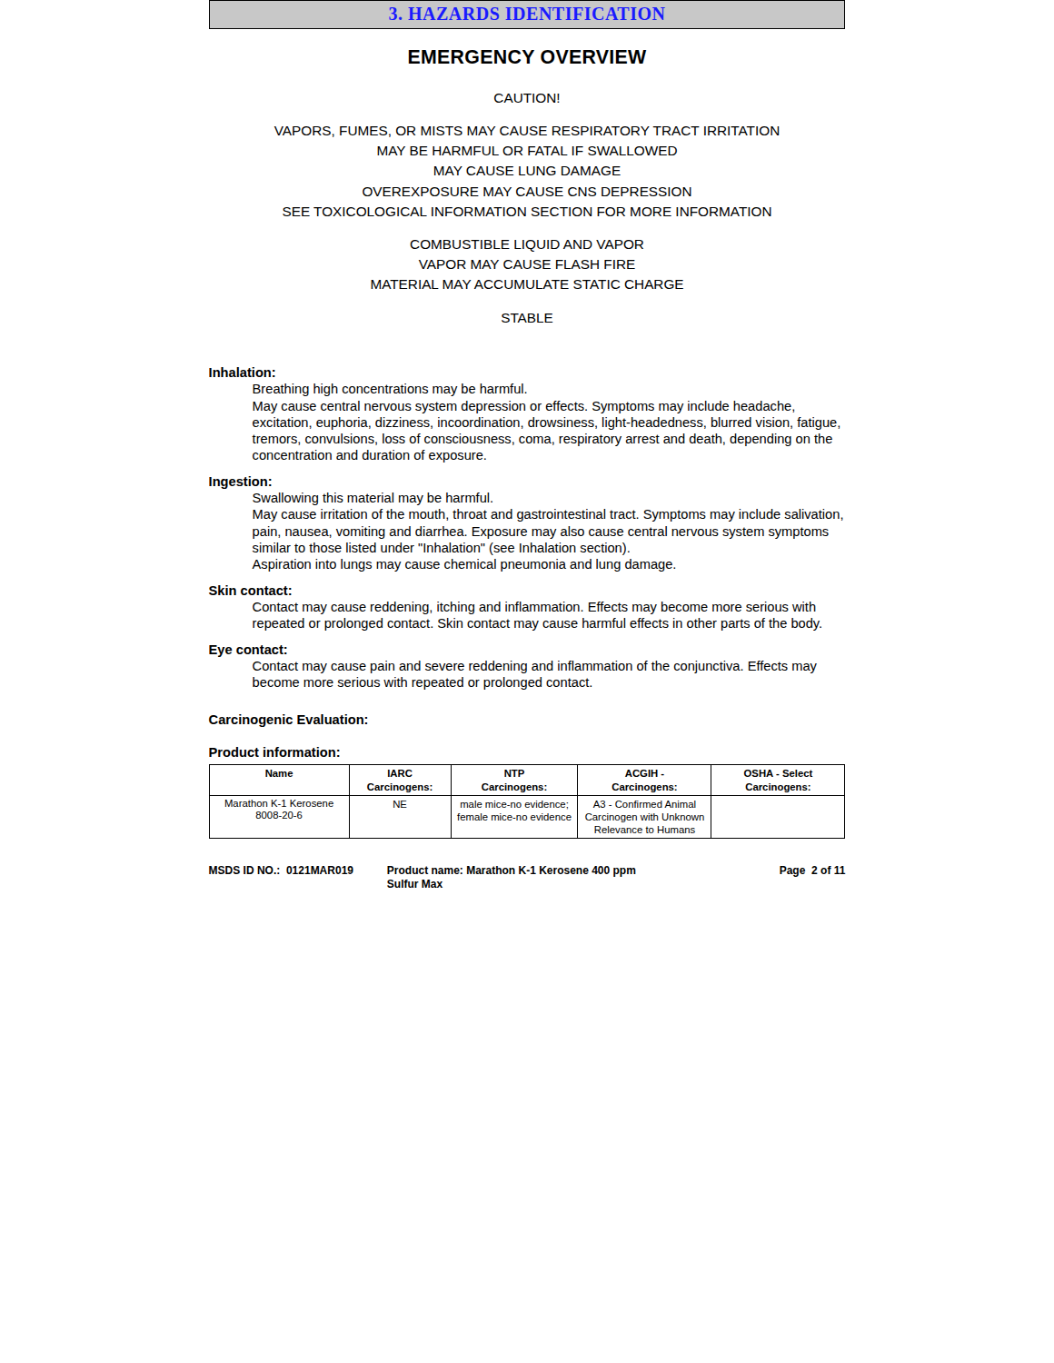3. HAZARDS IDENTIFICATION
EMERGENCY OVERVIEW
CAUTION!
VAPORS, FUMES, OR MISTS MAY CAUSE RESPIRATORY TRACT IRRITATION
MAY BE HARMFUL OR FATAL IF SWALLOWED
MAY CAUSE LUNG DAMAGE
OVEREXPOSURE MAY CAUSE CNS DEPRESSION
SEE TOXICOLOGICAL INFORMATION SECTION FOR MORE INFORMATION
COMBUSTIBLE LIQUID AND VAPOR
VAPOR MAY CAUSE FLASH FIRE
MATERIAL MAY ACCUMULATE STATIC CHARGE
STABLE
Inhalation:
Breathing high concentrations may be harmful.
May cause central nervous system depression or effects. Symptoms may include headache, excitation, euphoria, dizziness, incoordination, drowsiness, light-headedness, blurred vision, fatigue, tremors, convulsions, loss of consciousness, coma, respiratory arrest and death, depending on the concentration and duration of exposure.
Ingestion:
Swallowing this material may be harmful.
May cause irritation of the mouth, throat and gastrointestinal tract. Symptoms may include salivation, pain, nausea, vomiting and diarrhea. Exposure may also cause central nervous system symptoms similar to those listed under "Inhalation" (see Inhalation section).
Aspiration into lungs may cause chemical pneumonia and lung damage.
Skin contact:
Contact may cause reddening, itching and inflammation. Effects may become more serious with repeated or prolonged contact. Skin contact may cause harmful effects in other parts of the body.
Eye contact:
Contact may cause pain and severe reddening and inflammation of the conjunctiva. Effects may become more serious with repeated or prolonged contact.
Carcinogenic Evaluation:
Product information:
| Name | IARC Carcinogens: | NTP Carcinogens: | ACGIH - Carcinogens: | OSHA - Select Carcinogens: |
| --- | --- | --- | --- | --- |
| Marathon K-1 Kerosene 8008-20-6 | NE | male mice-no evidence; female mice-no evidence | A3 - Confirmed Animal Carcinogen with Unknown Relevance to Humans | |
| MSDS ID NO.: 0121MAR019 | Product name: Marathon K-1 Kerosene 400 ppm Sulfur Max | Page 2 of 11 |